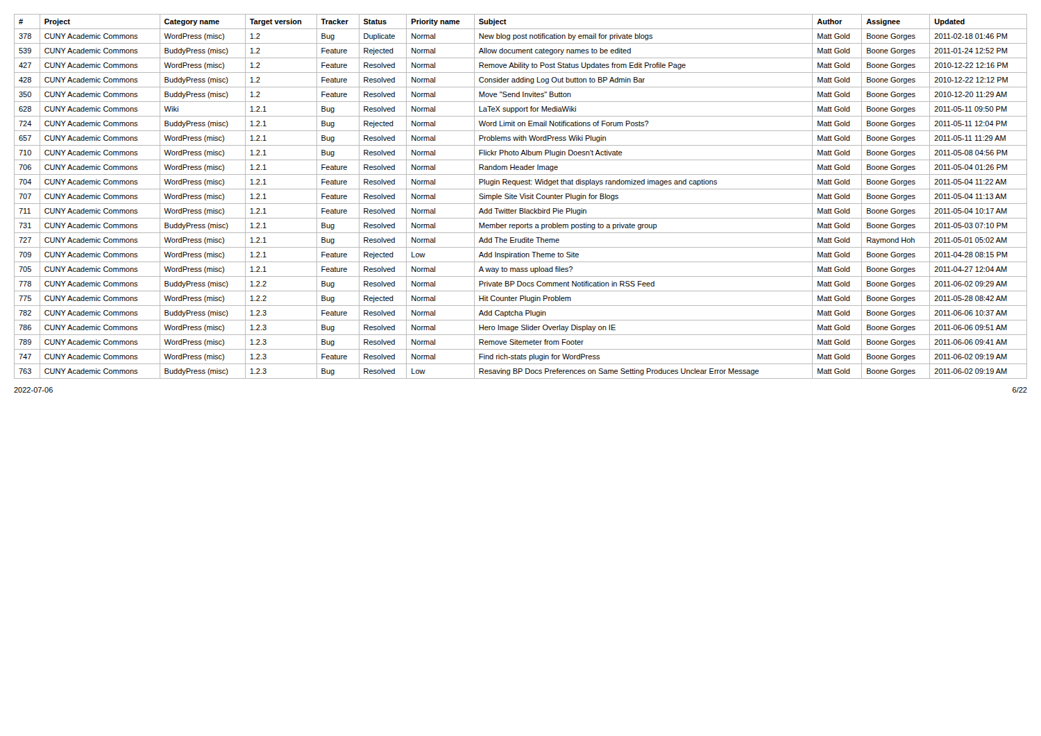| # | Project | Category name | Target version | Tracker | Status | Priority name | Subject | Author | Assignee | Updated |
| --- | --- | --- | --- | --- | --- | --- | --- | --- | --- | --- |
| 378 | CUNY Academic Commons | WordPress (misc) | 1.2 | Bug | Duplicate | Normal | New blog post notification by email for private blogs | Matt Gold | Boone Gorges | 2011-02-18 01:46 PM |
| 539 | CUNY Academic Commons | BuddyPress (misc) | 1.2 | Feature | Rejected | Normal | Allow document category names to be edited | Matt Gold | Boone Gorges | 2011-01-24 12:52 PM |
| 427 | CUNY Academic Commons | WordPress (misc) | 1.2 | Feature | Resolved | Normal | Remove Ability to Post Status Updates from Edit Profile Page | Matt Gold | Boone Gorges | 2010-12-22 12:16 PM |
| 428 | CUNY Academic Commons | BuddyPress (misc) | 1.2 | Feature | Resolved | Normal | Consider adding Log Out button to BP Admin Bar | Matt Gold | Boone Gorges | 2010-12-22 12:12 PM |
| 350 | CUNY Academic Commons | BuddyPress (misc) | 1.2 | Feature | Resolved | Normal | Move "Send Invites" Button | Matt Gold | Boone Gorges | 2010-12-20 11:29 AM |
| 628 | CUNY Academic Commons | Wiki | 1.2.1 | Bug | Resolved | Normal | LaTeX support for MediaWiki | Matt Gold | Boone Gorges | 2011-05-11 09:50 PM |
| 724 | CUNY Academic Commons | BuddyPress (misc) | 1.2.1 | Bug | Rejected | Normal | Word Limit on Email Notifications of Forum Posts? | Matt Gold | Boone Gorges | 2011-05-11 12:04 PM |
| 657 | CUNY Academic Commons | WordPress (misc) | 1.2.1 | Bug | Resolved | Normal | Problems with WordPress Wiki Plugin | Matt Gold | Boone Gorges | 2011-05-11 11:29 AM |
| 710 | CUNY Academic Commons | WordPress (misc) | 1.2.1 | Bug | Resolved | Normal | Flickr Photo Album Plugin Doesn't Activate | Matt Gold | Boone Gorges | 2011-05-08 04:56 PM |
| 706 | CUNY Academic Commons | WordPress (misc) | 1.2.1 | Feature | Resolved | Normal | Random Header Image | Matt Gold | Boone Gorges | 2011-05-04 01:26 PM |
| 704 | CUNY Academic Commons | WordPress (misc) | 1.2.1 | Feature | Resolved | Normal | Plugin Request: Widget that displays randomized images and captions | Matt Gold | Boone Gorges | 2011-05-04 11:22 AM |
| 707 | CUNY Academic Commons | WordPress (misc) | 1.2.1 | Feature | Resolved | Normal | Simple Site Visit Counter Plugin for Blogs | Matt Gold | Boone Gorges | 2011-05-04 11:13 AM |
| 711 | CUNY Academic Commons | WordPress (misc) | 1.2.1 | Feature | Resolved | Normal | Add Twitter Blackbird Pie Plugin | Matt Gold | Boone Gorges | 2011-05-04 10:17 AM |
| 731 | CUNY Academic Commons | BuddyPress (misc) | 1.2.1 | Bug | Resolved | Normal | Member reports a problem posting to a private group | Matt Gold | Boone Gorges | 2011-05-03 07:10 PM |
| 727 | CUNY Academic Commons | WordPress (misc) | 1.2.1 | Bug | Resolved | Normal | Add The Erudite Theme | Matt Gold | Raymond Hoh | 2011-05-01 05:02 AM |
| 709 | CUNY Academic Commons | WordPress (misc) | 1.2.1 | Feature | Rejected | Low | Add Inspiration Theme to Site | Matt Gold | Boone Gorges | 2011-04-28 08:15 PM |
| 705 | CUNY Academic Commons | WordPress (misc) | 1.2.1 | Feature | Resolved | Normal | A way to mass upload files? | Matt Gold | Boone Gorges | 2011-04-27 12:04 AM |
| 778 | CUNY Academic Commons | BuddyPress (misc) | 1.2.2 | Bug | Resolved | Normal | Private BP Docs Comment Notification in RSS Feed | Matt Gold | Boone Gorges | 2011-06-02 09:29 AM |
| 775 | CUNY Academic Commons | WordPress (misc) | 1.2.2 | Bug | Rejected | Normal | Hit Counter Plugin Problem | Matt Gold | Boone Gorges | 2011-05-28 08:42 AM |
| 782 | CUNY Academic Commons | BuddyPress (misc) | 1.2.3 | Feature | Resolved | Normal | Add Captcha Plugin | Matt Gold | Boone Gorges | 2011-06-06 10:37 AM |
| 786 | CUNY Academic Commons | WordPress (misc) | 1.2.3 | Bug | Resolved | Normal | Hero Image Slider Overlay Display on IE | Matt Gold | Boone Gorges | 2011-06-06 09:51 AM |
| 789 | CUNY Academic Commons | WordPress (misc) | 1.2.3 | Bug | Resolved | Normal | Remove Sitemeter from Footer | Matt Gold | Boone Gorges | 2011-06-06 09:41 AM |
| 747 | CUNY Academic Commons | WordPress (misc) | 1.2.3 | Feature | Resolved | Normal | Find rich-stats plugin for WordPress | Matt Gold | Boone Gorges | 2011-06-02 09:19 AM |
| 763 | CUNY Academic Commons | BuddyPress (misc) | 1.2.3 | Bug | Resolved | Low | Resaving BP Docs Preferences on Same Setting Produces Unclear Error Message | Matt Gold | Boone Gorges | 2011-06-02 09:19 AM |
2022-07-06
6/22